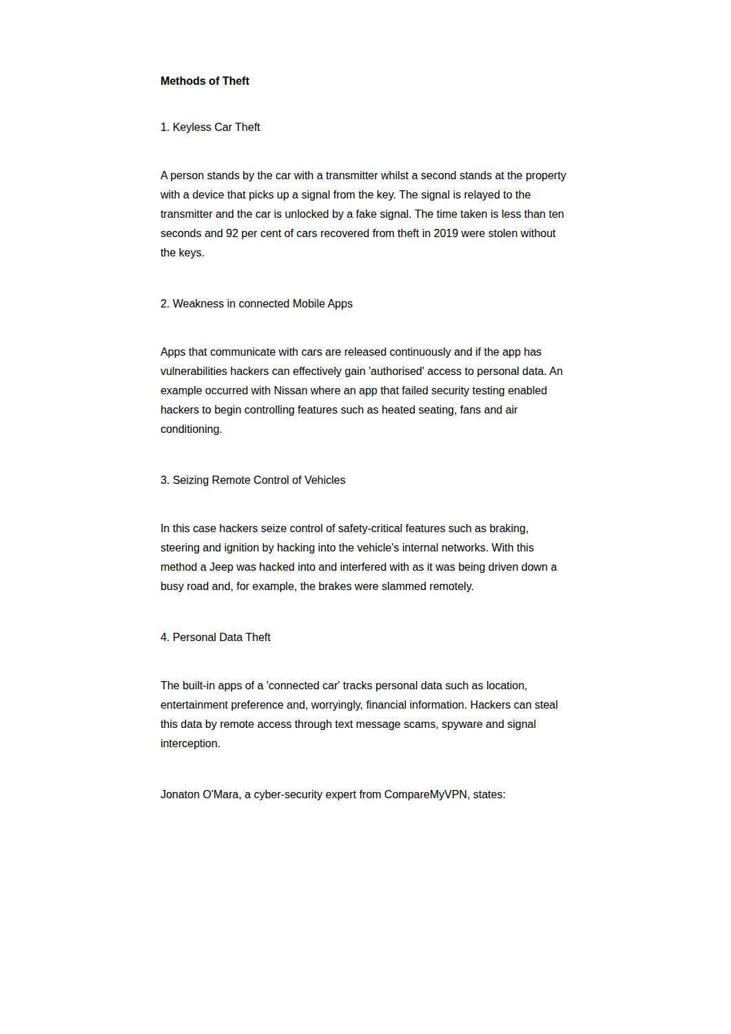Methods of Theft
1. Keyless Car Theft
A person stands by the car with a transmitter whilst a second stands at the property with a device that picks up a signal from the key. The signal is relayed to the transmitter and the car is unlocked by a fake signal. The time taken is less than ten seconds and 92 per cent of cars recovered from theft in 2019 were stolen without the keys.
2. Weakness in connected Mobile Apps
Apps that communicate with cars are released continuously and if the app has vulnerabilities hackers can effectively gain 'authorised' access to personal data. An example occurred with Nissan where an app that failed security testing enabled hackers to begin controlling features such as heated seating, fans and air conditioning.
3. Seizing Remote Control of Vehicles
In this case hackers seize control of safety-critical features such as braking, steering and ignition by hacking into the vehicle's internal networks. With this method a Jeep was hacked into and interfered with as it was being driven down a busy road and, for example, the brakes were slammed remotely.
4. Personal Data Theft
The built-in apps of a 'connected car' tracks personal data such as location, entertainment preference and, worryingly, financial information. Hackers can steal this data by remote access through text message scams, spyware and signal interception.
Jonaton O'Mara, a cyber-security expert from CompareMyVPN, states: